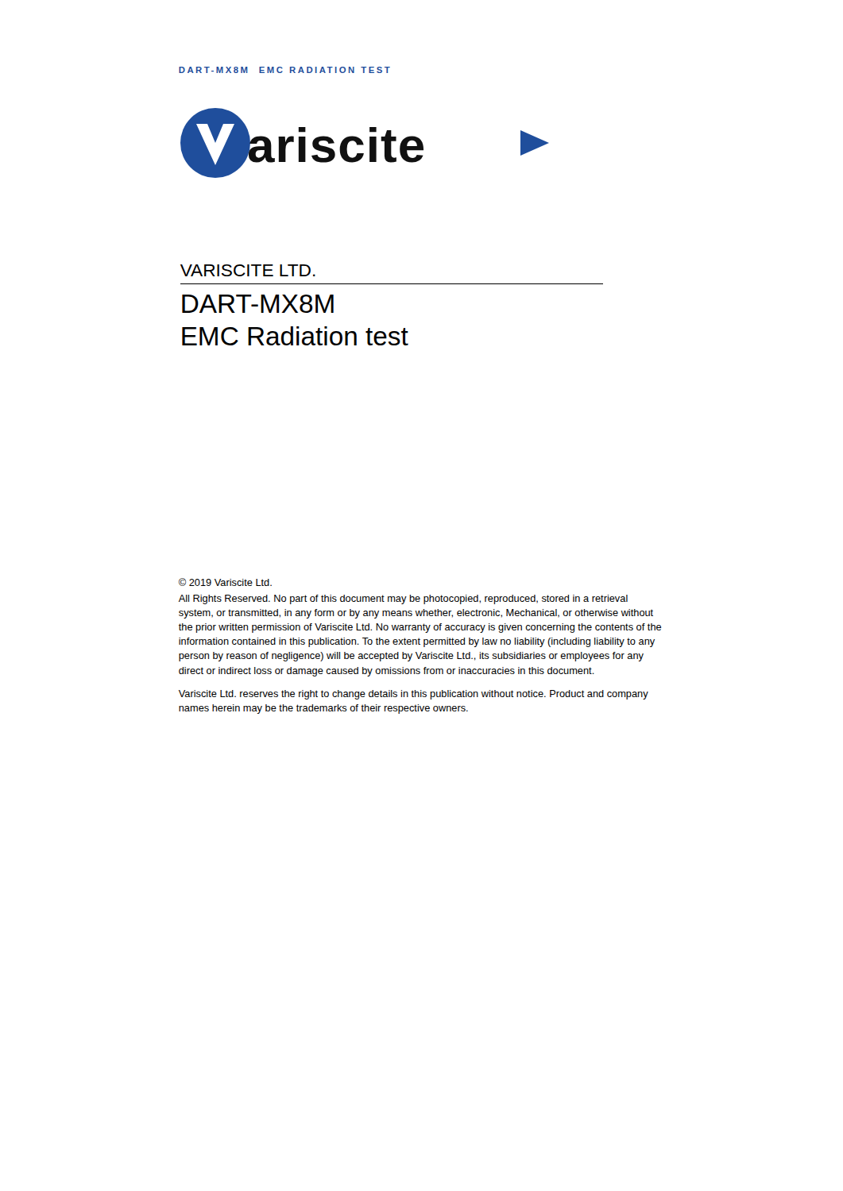DART-MX8M EMC Radiation Test
ariscite
VARISCITE LTD.
DART-MX8M
EMC Radiation test
© 2019 Variscite Ltd.
All Rights Reserved. No part of this document may be photocopied, reproduced, stored in a retrieval system, or transmitted, in any form or by any means whether, electronic, Mechanical, or otherwise without the prior written permission of Variscite Ltd. No warranty of accuracy is given concerning the contents of the information contained in this publication. To the extent permitted by law no liability (including liability to any person by reason of negligence) will be accepted by Variscite Ltd., its subsidiaries or employees for any direct or indirect loss or damage caused by omissions from or inaccuracies in this document.
Variscite Ltd. reserves the right to change details in this publication without notice. Product and company names herein may be the trademarks of their respective owners.